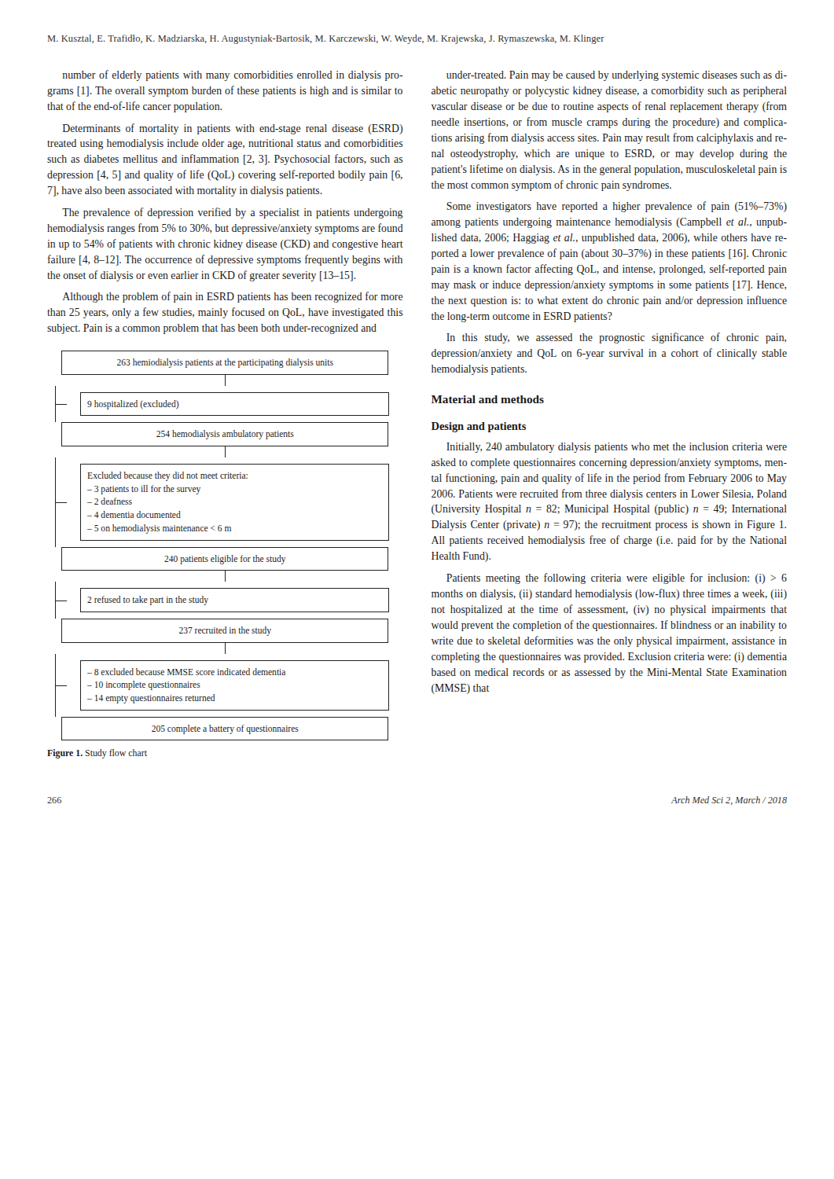M. Kusztal, E. Trafidło, K. Madziarska, H. Augustyniak-Bartosik, M. Karczewski, W. Weyde, M. Krajewska, J. Rymaszewska, M. Klinger
number of elderly patients with many comorbidities enrolled in dialysis programs [1]. The overall symptom burden of these patients is high and is similar to that of the end-of-life cancer population.
Determinants of mortality in patients with end-stage renal disease (ESRD) treated using hemodialysis include older age, nutritional status and comorbidities such as diabetes mellitus and inflammation [2, 3]. Psychosocial factors, such as depression [4, 5] and quality of life (QoL) covering self-reported bodily pain [6, 7], have also been associated with mortality in dialysis patients.
The prevalence of depression verified by a specialist in patients undergoing hemodialysis ranges from 5% to 30%, but depressive/anxiety symptoms are found in up to 54% of patients with chronic kidney disease (CKD) and congestive heart failure [4, 8–12]. The occurrence of depressive symptoms frequently begins with the onset of dialysis or even earlier in CKD of greater severity [13–15].
Although the problem of pain in ESRD patients has been recognized for more than 25 years, only a few studies, mainly focused on QoL, have investigated this subject. Pain is a common problem that has been both under-recognized and
263 hemiodialysis patients at the participating dialysis units
9 hospitalized (excluded)
254 hemodialysis ambulatory patients
Excluded because they did not meet criteria:
– 3 patients to ill for the survey
– 2 deafness
– 4 dementia documented
– 5 on hemodialysis maintenance < 6 m
240 patients eligible for the study
2 refused to take part in the study
237 recruited in the study
– 8 excluded because MMSE score indicated dementia
– 10 incomplete questionnaires
– 14 empty questionnaires returned
205 complete a battery of questionnaires
Figure 1. Study flow chart
under-treated. Pain may be caused by underlying systemic diseases such as diabetic neuropathy or polycystic kidney disease, a comorbidity such as peripheral vascular disease or be due to routine aspects of renal replacement therapy (from needle insertions, or from muscle cramps during the procedure) and complications arising from dialysis access sites. Pain may result from calciphylaxis and renal osteodystrophy, which are unique to ESRD, or may develop during the patient's lifetime on dialysis. As in the general population, musculoskeletal pain is the most common symptom of chronic pain syndromes.
Some investigators have reported a higher prevalence of pain (51%–73%) among patients undergoing maintenance hemodialysis (Campbell et al., unpublished data, 2006; Haggiag et al., unpublished data, 2006), while others have reported a lower prevalence of pain (about 30–37%) in these patients [16]. Chronic pain is a known factor affecting QoL, and intense, prolonged, self-reported pain may mask or induce depression/anxiety symptoms in some patients [17]. Hence, the next question is: to what extent do chronic pain and/or depression influence the long-term outcome in ESRD patients?
In this study, we assessed the prognostic significance of chronic pain, depression/anxiety and QoL on 6-year survival in a cohort of clinically stable hemodialysis patients.
Material and methods
Design and patients
Initially, 240 ambulatory dialysis patients who met the inclusion criteria were asked to complete questionnaires concerning depression/anxiety symptoms, mental functioning, pain and quality of life in the period from February 2006 to May 2006. Patients were recruited from three dialysis centers in Lower Silesia, Poland (University Hospital n = 82; Municipal Hospital (public) n = 49; International Dialysis Center (private) n = 97); the recruitment process is shown in Figure 1. All patients received hemodialysis free of charge (i.e. paid for by the National Health Fund).
Patients meeting the following criteria were eligible for inclusion: (i) > 6 months on dialysis, (ii) standard hemodialysis (low-flux) three times a week, (iii) not hospitalized at the time of assessment, (iv) no physical impairments that would prevent the completion of the questionnaires. If blindness or an inability to write due to skeletal deformities was the only physical impairment, assistance in completing the questionnaires was provided. Exclusion criteria were: (i) dementia based on medical records or as assessed by the Mini-Mental State Examination (MMSE) that
266
Arch Med Sci 2, March / 2018